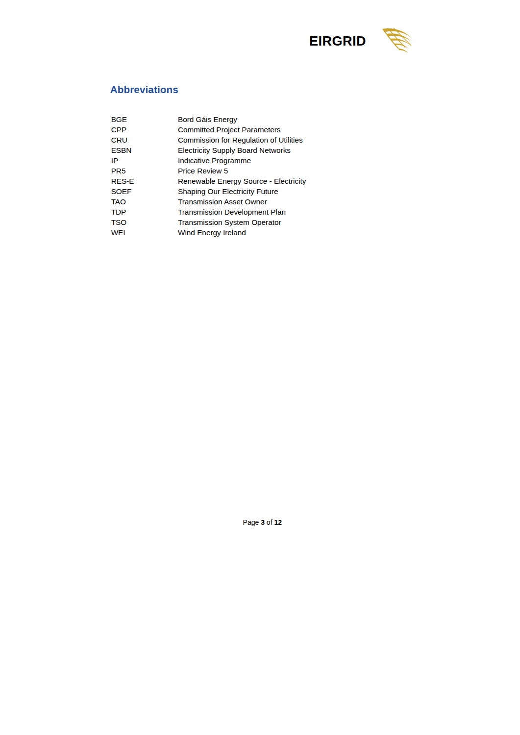EIRGRID
Abbreviations
| BGE | Bord Gáis Energy |
| CPP | Committed Project Parameters |
| CRU | Commission for Regulation of Utilities |
| ESBN | Electricity Supply Board Networks |
| IP | Indicative Programme |
| PR5 | Price Review 5 |
| RES-E | Renewable Energy Source - Electricity |
| SOEF | Shaping Our Electricity Future |
| TAO | Transmission Asset Owner |
| TDP | Transmission Development Plan |
| TSO | Transmission System Operator |
| WEI | Wind Energy Ireland |
Page 3 of 12